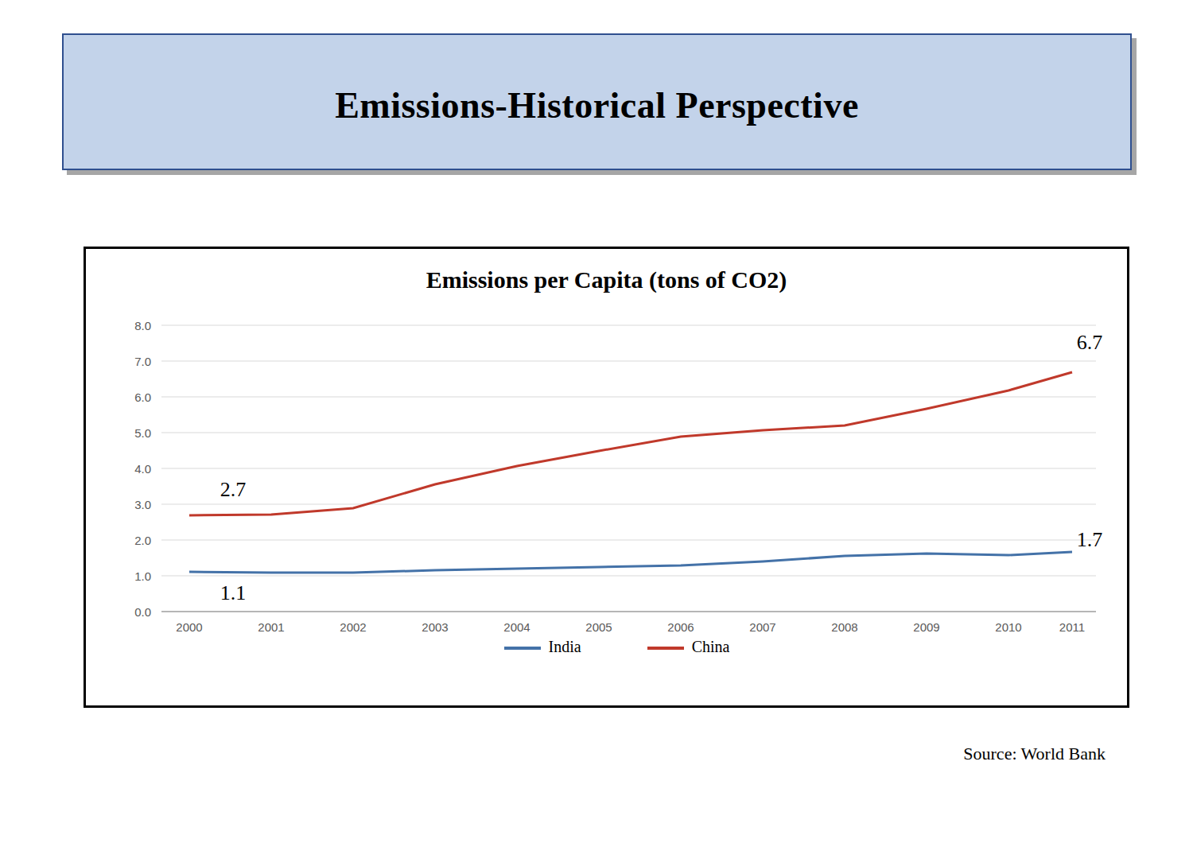Emissions-Historical Perspective
Emissions per Capita (tons of CO2)
8.0 7.0 6.0 5.0 4.0 3.0 2.0 1.0 0.0 2000 2001 2002 2003 2004 2005 2006 2007 2008 2009 2010 2011 2.7 1.1 6.7 1.7
India China
Source: World Bank